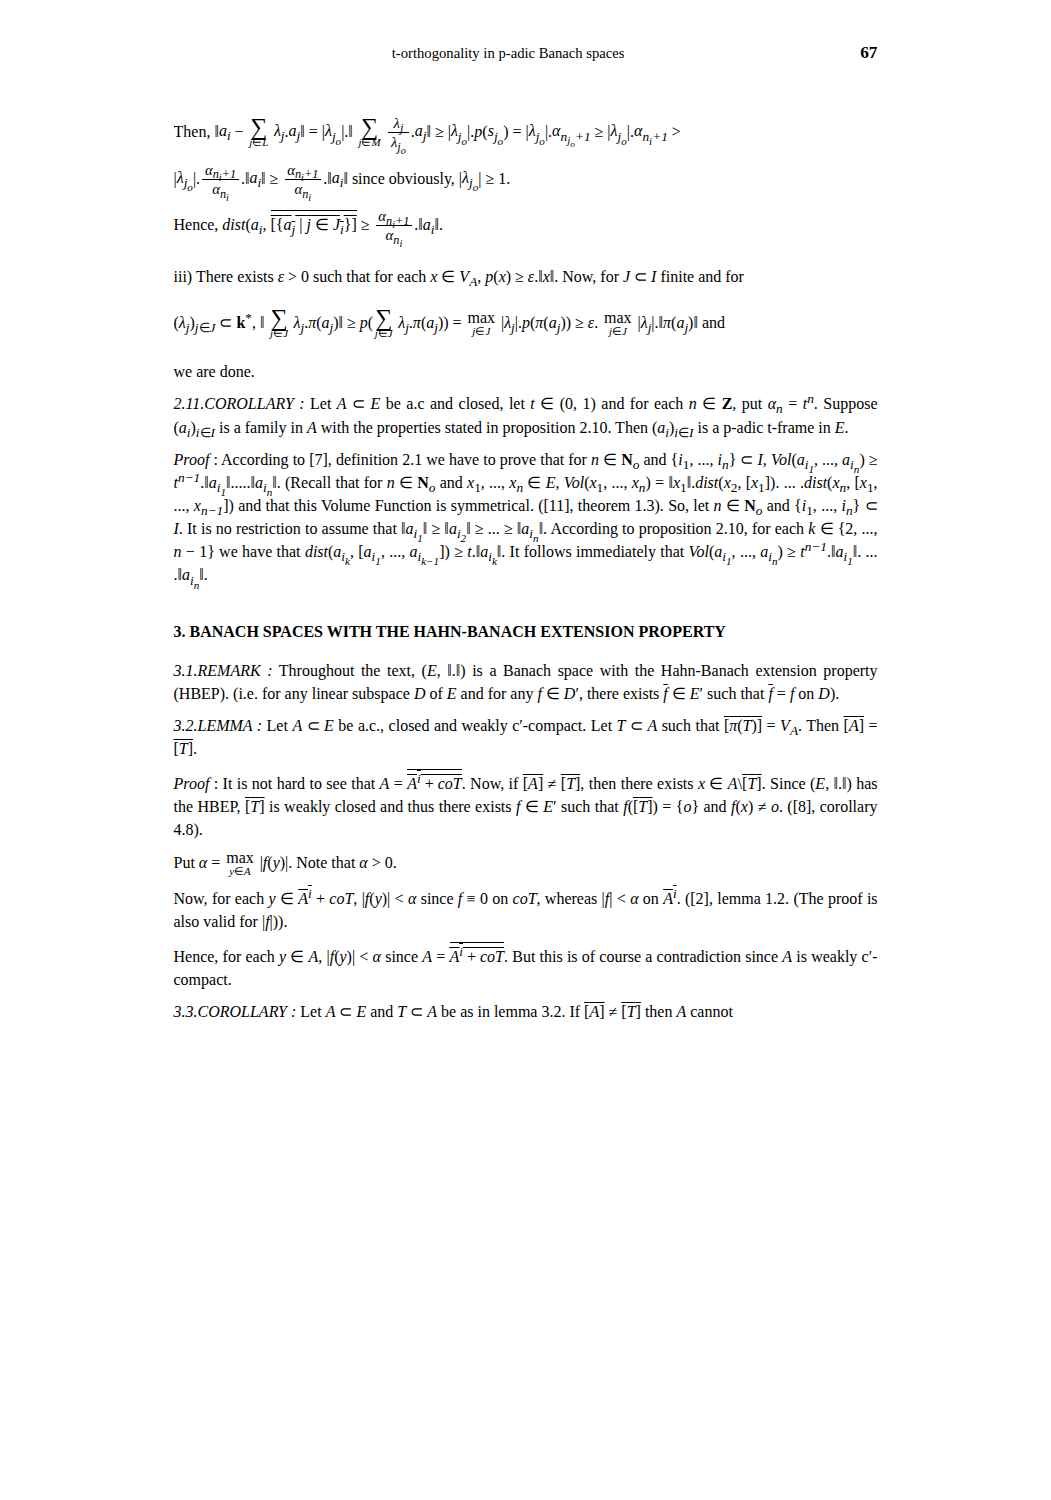t-orthogonality in p-adic Banach spaces
67
Then, ‖ai − ∑j∈L λj.aj‖ = |λjo|.‖ ∑j∈M λj λjo.aj‖ ≥ |λjo|.p(sjo) = |λjo|.αnjo+1 ≥ |λjo|.αni+1 >
|λjo|.αni+1 αni.‖ai‖ ≥ αni+1 αni.‖ai‖ since obviously, |λjo| ≥ 1.
Hence, dist(ai, [{aj | j ∈ Ji}] ≥ αni+1 αni.‖ai‖.
iii) There exists ε > 0 such that for each x ∈ VA, p(x) ≥ ε.‖x‖. Now, for J ⊂ I finite and for
(λj)j∈J ⊂ k*, ‖ ∑j∈J λj.π(aj)‖ ≥ p(∑j∈J λj.π(aj)) = max j∈J |λj|.p(π(aj)) ≥ ε. max j∈J |λj|.‖π(aj)‖ and
we are done.
2.11.COROLLARY : Let A ⊂ E be a.c and closed, let t ∈ (0, 1) and for each n ∈ Z, put αn = tn. Suppose (ai)i∈I is a family in A with the properties stated in proposition 2.10. Then (ai)i∈I is a p-adic t-frame in E.
Proof : According to [7], definition 2.1 we have to prove that for n ∈ No and {i1, ..., in} ⊂ I, Vol(ai1, ..., ain) ≥ tn−1.‖ai1‖.....‖ain‖. (Recall that for n ∈ No and x1, ..., xn ∈ E, Vol(x1, ..., xn) = ‖x1‖.dist(x2, [x1]). ... .dist(xn, [x1, ..., xn−1]) and that this Volume Function is symmetrical. ([11], theorem 1.3). So, let n ∈ No and {i1, ..., in} ⊂ I. It is no restriction to assume that ‖ai1‖ ≥ ‖ai2‖ ≥ ... ≥ ‖ain‖. According to proposition 2.10, for each k ∈ {2, ..., n − 1} we have that dist(aik, [ai1, ..., aik−1]) ≥ t.‖aik‖. It follows immediately that Vol(ai1, ..., ain) ≥ tn−1.‖ai1‖. ... .‖ain‖.
3. Banach spaces with the Hahn-Banach extension property
3.1.REMARK : Throughout the text, (E, ‖.‖) is a Banach space with the Hahn-Banach extension property (HBEP). (i.e. for any linear subspace D of E and for any f ∈ D′, there exists f ∈ E′ such that f = f on D).
3.2.LEMMA : Let A ⊂ E be a.c., closed and weakly c′-compact. Let T ⊂ A such that [π(T)] = VA. Then [A] = [T].
Proof : It is not hard to see that A = Ai + coT. Now, if [A] ≠ [T], then there exists x ∈ A\[T]. Since (E, ‖.‖) has the HBEP, [T] is weakly closed and thus there exists f ∈ E′ such that f([T]) = {o} and f(x) ≠ o. ([8], corollary 4.8).
Put α = max y∈A |f(y)|. Note that α > 0.
Now, for each y ∈ Ai + coT, |f(y)| < α since f ≡ 0 on coT, whereas |f| < α on Ai. ([2], lemma 1.2. (The proof is also valid for |f|)).
Hence, for each y ∈ A, |f(y)| < α since A = Ai + coT. But this is of course a contradiction since A is weakly c′-compact.
3.3.COROLLARY : Let A ⊂ E and T ⊂ A be as in lemma 3.2. If [A] ≠ [T] then A cannot